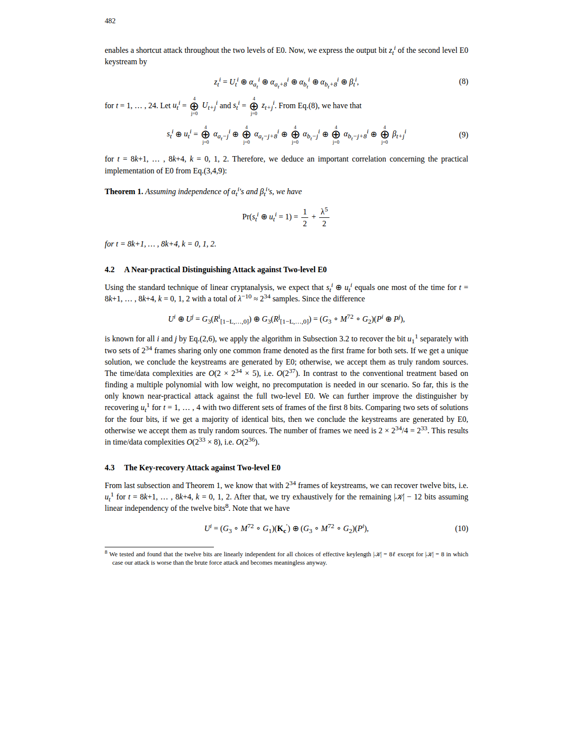482
enables a shortcut attack throughout the two levels of E0. Now, we express the output bit zti of the second level E0 keystream by
zti = Uti ⊕ αati ⊕ αat+8i ⊕ αbti ⊕ αbt+8i ⊕ βti, (8)
for t = 1, … , 24. Let uti = 4⊕j=0 Ut+ji and sti = 4⊕j=0 zt+ji. From Eq.(8), we have that
sti ⊕ uti = 4⊕j=0 αat−ji ⊕ 4⊕j=0 αat−j+8i ⊕ 4⊕j=0 αbt−ji ⊕ 4⊕j=0 αbt−j+8i ⊕ 4⊕j=0 βt+ji (9)
for t = 8k+1, … , 8k+4, k = 0, 1, 2. Therefore, we deduce an important correlation concerning the practical implementation of E0 from Eq.(3,4,9):
Theorem 1. Assuming independence of αti's and βti's, we have
Pr(sti ⊕ uti = 1) = 12 + λ52
for t = 8k+1, … , 8k+4, k = 0, 1, 2.
4.2 A Near-practical Distinguishing Attack against Two-level E0
Using the standard technique of linear cryptanalysis, we expect that sti ⊕ uti equals one most of the time for t = 8k+1, … , 8k+4, k = 0, 1, 2 with a total of λ−10 ≈ 234 samples. Since the difference
Ui ⊕ Uj = G3(Ri[1−L,…,0]) ⊕ G3(Rj[1−L,…,0]) = (G3 ∘ M72 ∘ G2)(Pi ⊕ Pj),
is known for all i and j by Eq.(2,6), we apply the algorithm in Subsection 3.2 to recover the bit u11 separately with two sets of 234 frames sharing only one common frame denoted as the first frame for both sets. If we get a unique solution, we conclude the keystreams are generated by E0; otherwise, we accept them as truly random sources. The time/data complexities are O(2 × 234 × 5), i.e. O(237). In contrast to the conventional treatment based on finding a multiple polynomial with low weight, no precomputation is needed in our scenario. So far, this is the only known near-practical attack against the full two-level E0. We can further improve the distinguisher by recovering ut1 for t = 1, … , 4 with two different sets of frames of the first 8 bits. Comparing two sets of solutions for the four bits, if we get a majority of identical bits, then we conclude the keystreams are generated by E0, otherwise we accept them as truly random sources. The number of frames we need is 2 × 234/4 = 233. This results in time/data complexities O(233 × 8), i.e. O(236).
4.3 The Key-recovery Attack against Two-level E0
From last subsection and Theorem 1, we know that with 234 frames of keystreams, we can recover twelve bits, i.e. ut1 for t = 8k+1, … , 8k+4, k = 0, 1, 2. After that, we try exhaustively for the remaining |𝒦| − 12 bits assuming linear independency of the twelve bits8. Note that we have
Ui = (G3 ∘ M72 ∘ G1)(Kc′) ⊕ (G3 ∘ M72 ∘ G2)(Pi), (10)
8 We tested and found that the twelve bits are linearly independent for all choices of effective keylength |𝒦| = 8ℓ except for |𝒦| = 8 in which case our attack is worse than the brute force attack and becomes meaningless anyway.